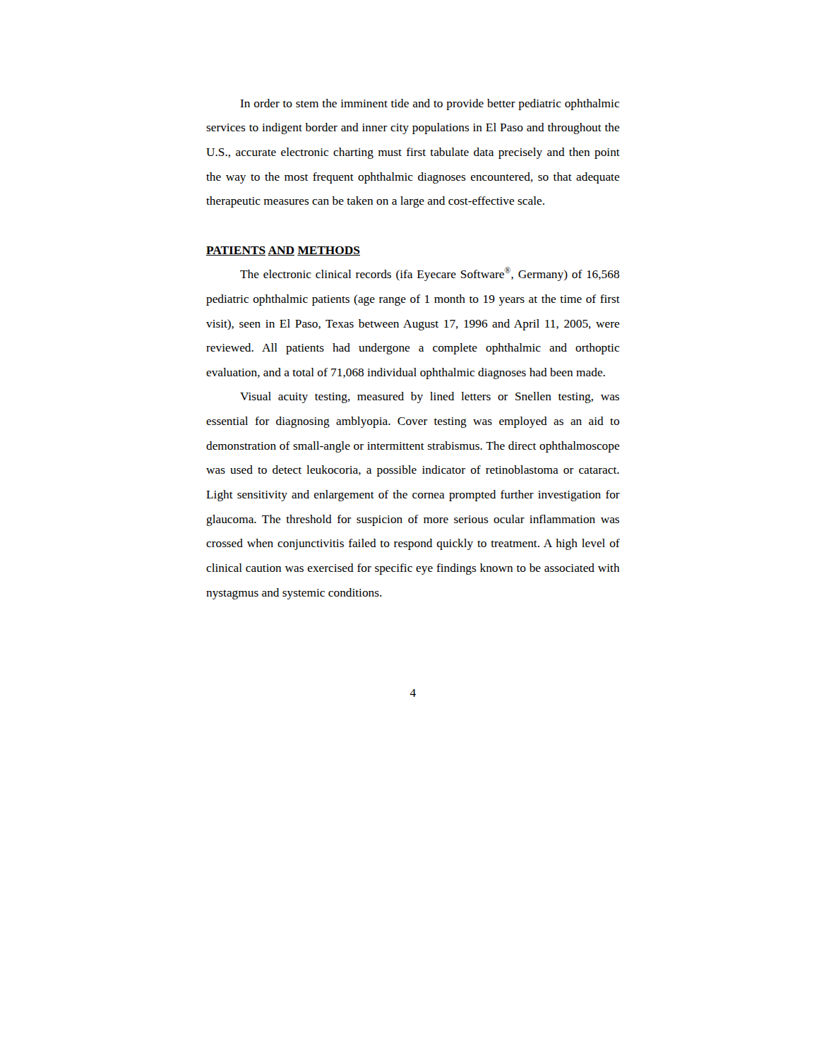In order to stem the imminent tide and to provide better pediatric ophthalmic services to indigent border and inner city populations in El Paso and throughout the U.S., accurate electronic charting must first tabulate data precisely and then point the way to the most frequent ophthalmic diagnoses encountered, so that adequate therapeutic measures can be taken on a large and cost-effective scale.
PATIENTS AND METHODS
The electronic clinical records (ifa Eyecare Software®, Germany) of 16,568 pediatric ophthalmic patients (age range of 1 month to 19 years at the time of first visit), seen in El Paso, Texas between August 17, 1996 and April 11, 2005, were reviewed. All patients had undergone a complete ophthalmic and orthoptic evaluation, and a total of 71,068 individual ophthalmic diagnoses had been made.
Visual acuity testing, measured by lined letters or Snellen testing, was essential for diagnosing amblyopia. Cover testing was employed as an aid to demonstration of small-angle or intermittent strabismus. The direct ophthalmoscope was used to detect leukocoria, a possible indicator of retinoblastoma or cataract. Light sensitivity and enlargement of the cornea prompted further investigation for glaucoma. The threshold for suspicion of more serious ocular inflammation was crossed when conjunctivitis failed to respond quickly to treatment. A high level of clinical caution was exercised for specific eye findings known to be associated with nystagmus and systemic conditions.
4